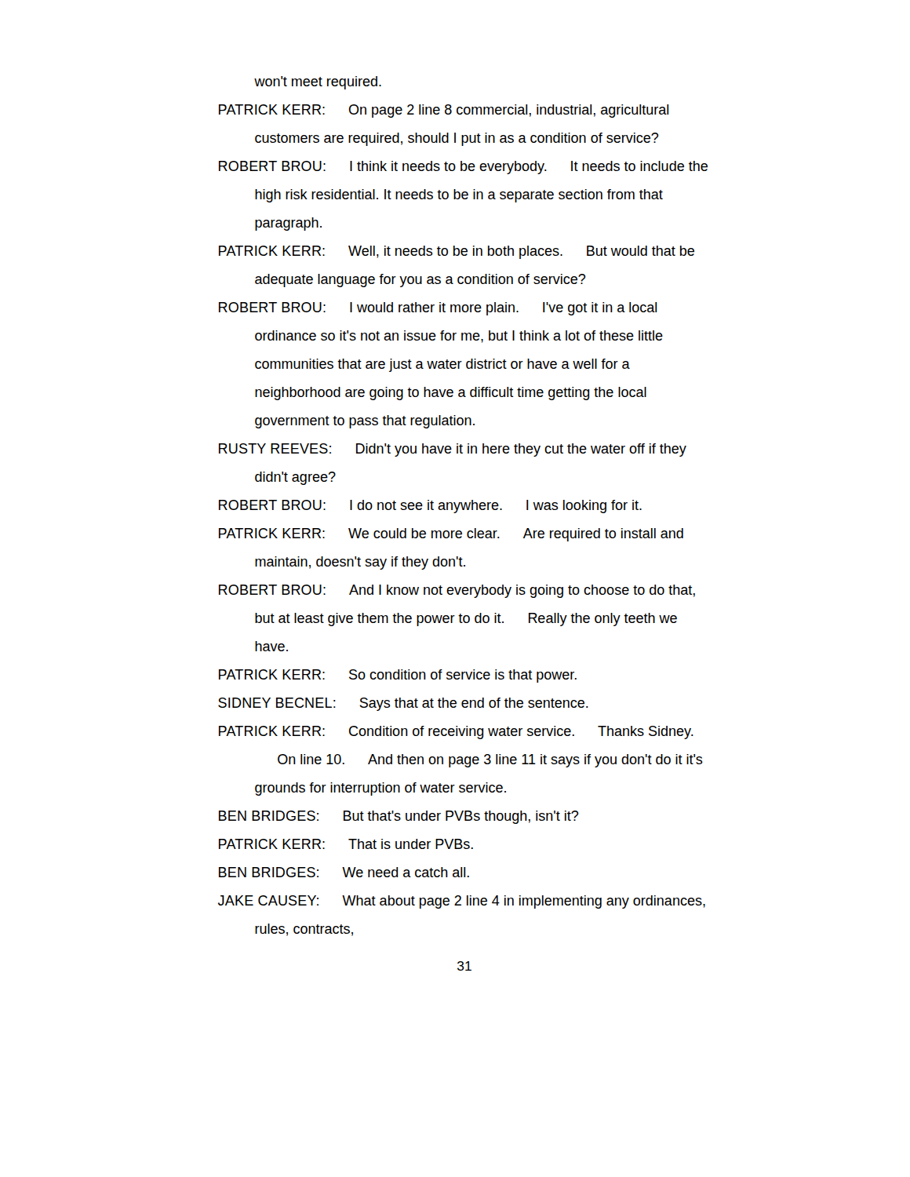won't meet required.
PATRICK KERR: On page 2 line 8 commercial, industrial, agricultural customers are required, should I put in as a condition of service?
ROBERT BROU: I think it needs to be everybody. It needs to include the high risk residential. It needs to be in a separate section from that paragraph.
PATRICK KERR: Well, it needs to be in both places. But would that be adequate language for you as a condition of service?
ROBERT BROU: I would rather it more plain. I've got it in a local ordinance so it's not an issue for me, but I think a lot of these little communities that are just a water district or have a well for a neighborhood are going to have a difficult time getting the local government to pass that regulation.
RUSTY REEVES: Didn't you have it in here they cut the water off if they didn't agree?
ROBERT BROU: I do not see it anywhere. I was looking for it.
PATRICK KERR: We could be more clear. Are required to install and maintain, doesn't say if they don't.
ROBERT BROU: And I know not everybody is going to choose to do that, but at least give them the power to do it. Really the only teeth we have.
PATRICK KERR: So condition of service is that power.
SIDNEY BECNEL: Says that at the end of the sentence.
PATRICK KERR: Condition of receiving water service. Thanks Sidney. On line 10. And then on page 3 line 11 it says if you don't do it it's grounds for interruption of water service.
BEN BRIDGES: But that's under PVBs though, isn't it?
PATRICK KERR: That is under PVBs.
BEN BRIDGES: We need a catch all.
JAKE CAUSEY: What about page 2 line 4 in implementing any ordinances, rules, contracts,
31